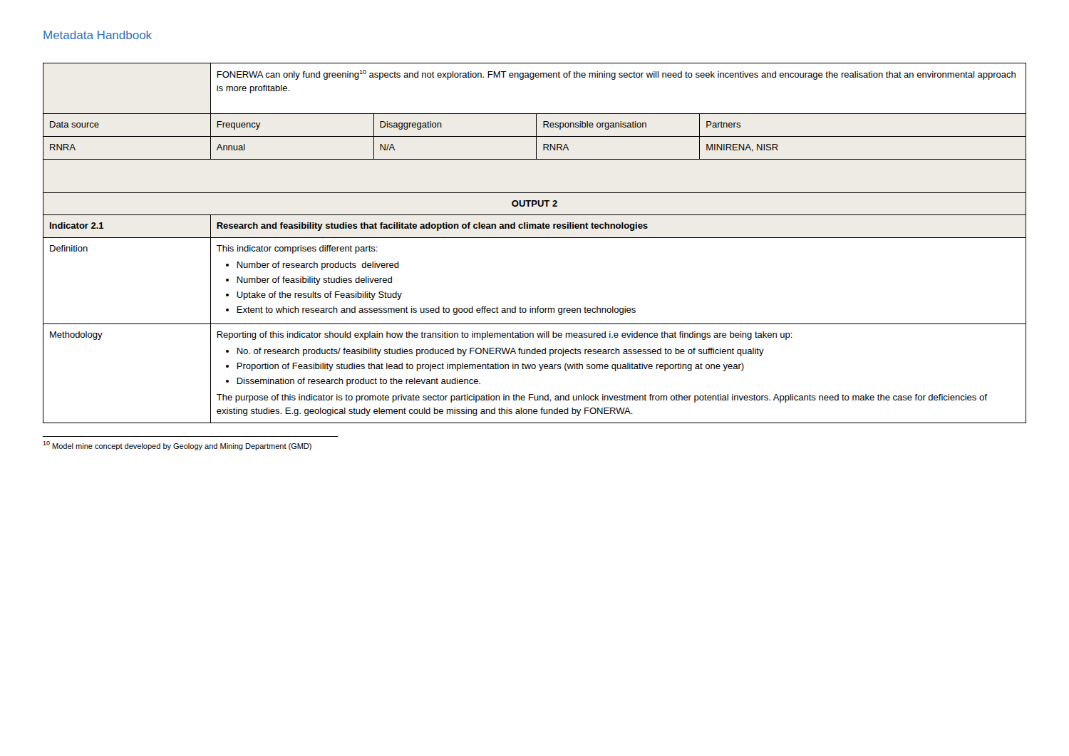Metadata Handbook
| | FONERWA can only fund greening 10 aspects and not exploration. FMT engagement of the mining sector will need to seek incentives and encourage the realisation that an environmental approach is more profitable. |
| Data source | Frequency | Disaggregation | Responsible organisation | Partners |
| RNRA | Annual | N/A | RNRA | MINIRENA, NISR |
| OUTPUT 2 |
| Indicator 2.1 | Research and feasibility studies that facilitate adoption of clean and climate resilient technologies |
| Definition | This indicator comprises different parts: Number of research products delivered Number of feasibility studies delivered Uptake of the results of Feasibility Study Extent to which research and assessment is used to good effect and to inform green technologies |
| Methodology | Reporting of this indicator should explain how the transition to implementation will be measured i.e evidence that findings are being taken up: No. of research products/ feasibility studies produced by FONERWA funded projects research assessed to be of sufficient quality Proportion of Feasibility studies that lead to project implementation in two years (with some qualitative reporting at one year) Dissemination of research product to the relevant audience. The purpose of this indicator is to promote private sector participation in the Fund, and unlock investment from other potential investors. Applicants need to make the case for deficiencies of existing studies. E.g. geological study element could be missing and this alone funded by FONERWA. |
10 Model mine concept developed by Geology and Mining Department (GMD)